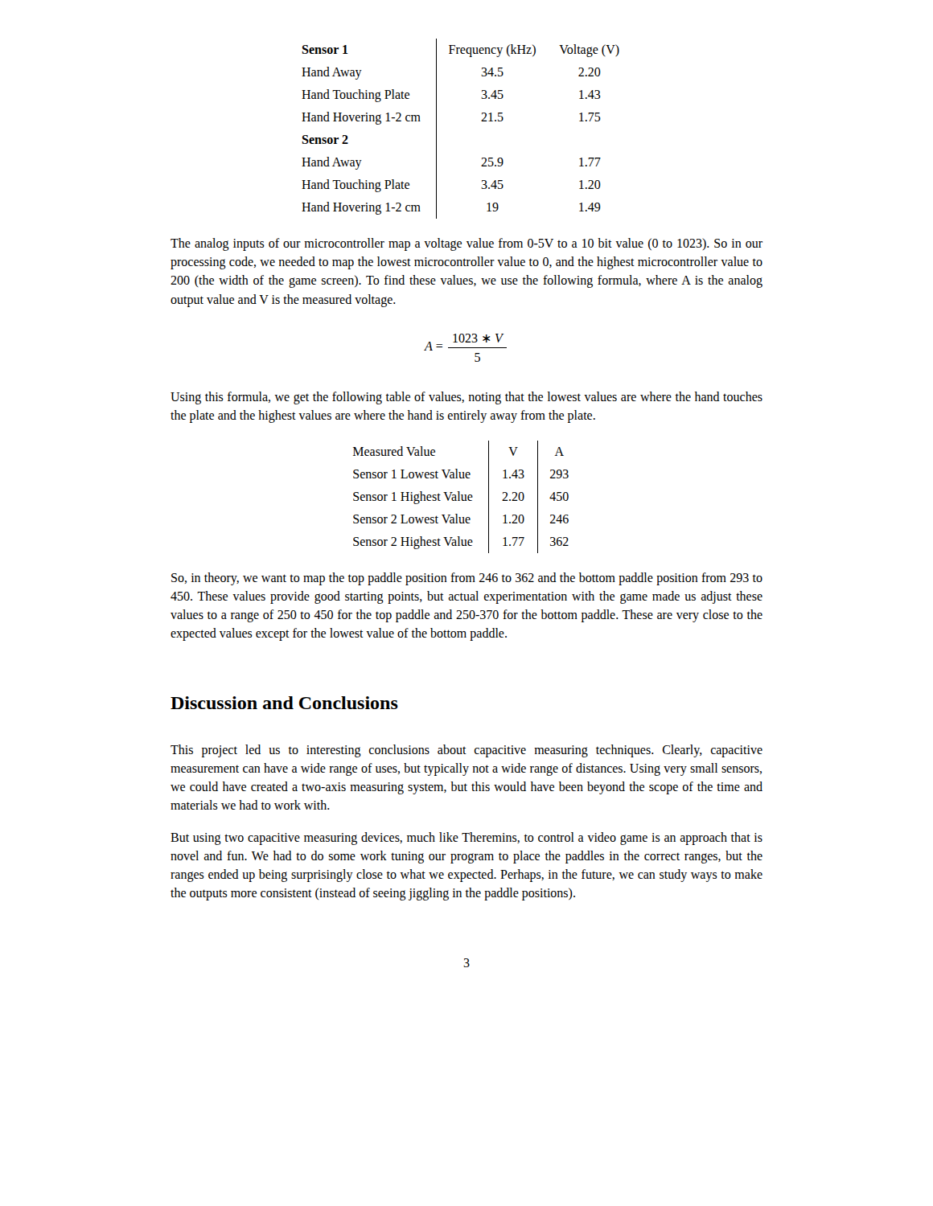| Sensor 1 | Frequency (kHz) | Voltage (V) |
| Hand Away | 34.5 | 2.20 |
| Hand Touching Plate | 3.45 | 1.43 |
| Hand Hovering 1-2 cm | 21.5 | 1.75 |
| Sensor 2 | | |
| Hand Away | 25.9 | 1.77 |
| Hand Touching Plate | 3.45 | 1.20 |
| Hand Hovering 1-2 cm | 19 | 1.49 |
The analog inputs of our microcontroller map a voltage value from 0-5V to a 10 bit value (0 to 1023). So in our processing code, we needed to map the lowest microcontroller value to 0, and the highest microcontroller value to 200 (the width of the game screen). To find these values, we use the following formula, where A is the analog output value and V is the measured voltage.
A = 1023 ∗ V 5
Using this formula, we get the following table of values, noting that the lowest values are where the hand touches the plate and the highest values are where the hand is entirely away from the plate.
| Measured Value | V | A |
| Sensor 1 Lowest Value | 1.43 | 293 |
| Sensor 1 Highest Value | 2.20 | 450 |
| Sensor 2 Lowest Value | 1.20 | 246 |
| Sensor 2 Highest Value | 1.77 | 362 |
So, in theory, we want to map the top paddle position from 246 to 362 and the bottom paddle position from 293 to 450. These values provide good starting points, but actual experimentation with the game made us adjust these values to a range of 250 to 450 for the top paddle and 250-370 for the bottom paddle. These are very close to the expected values except for the lowest value of the bottom paddle.
Discussion and Conclusions
This project led us to interesting conclusions about capacitive measuring techniques. Clearly, capacitive measurement can have a wide range of uses, but typically not a wide range of distances. Using very small sensors, we could have created a two-axis measuring system, but this would have been beyond the scope of the time and materials we had to work with.
But using two capacitive measuring devices, much like Theremins, to control a video game is an approach that is novel and fun. We had to do some work tuning our program to place the paddles in the correct ranges, but the ranges ended up being surprisingly close to what we expected. Perhaps, in the future, we can study ways to make the outputs more consistent (instead of seeing jiggling in the paddle positions).
3